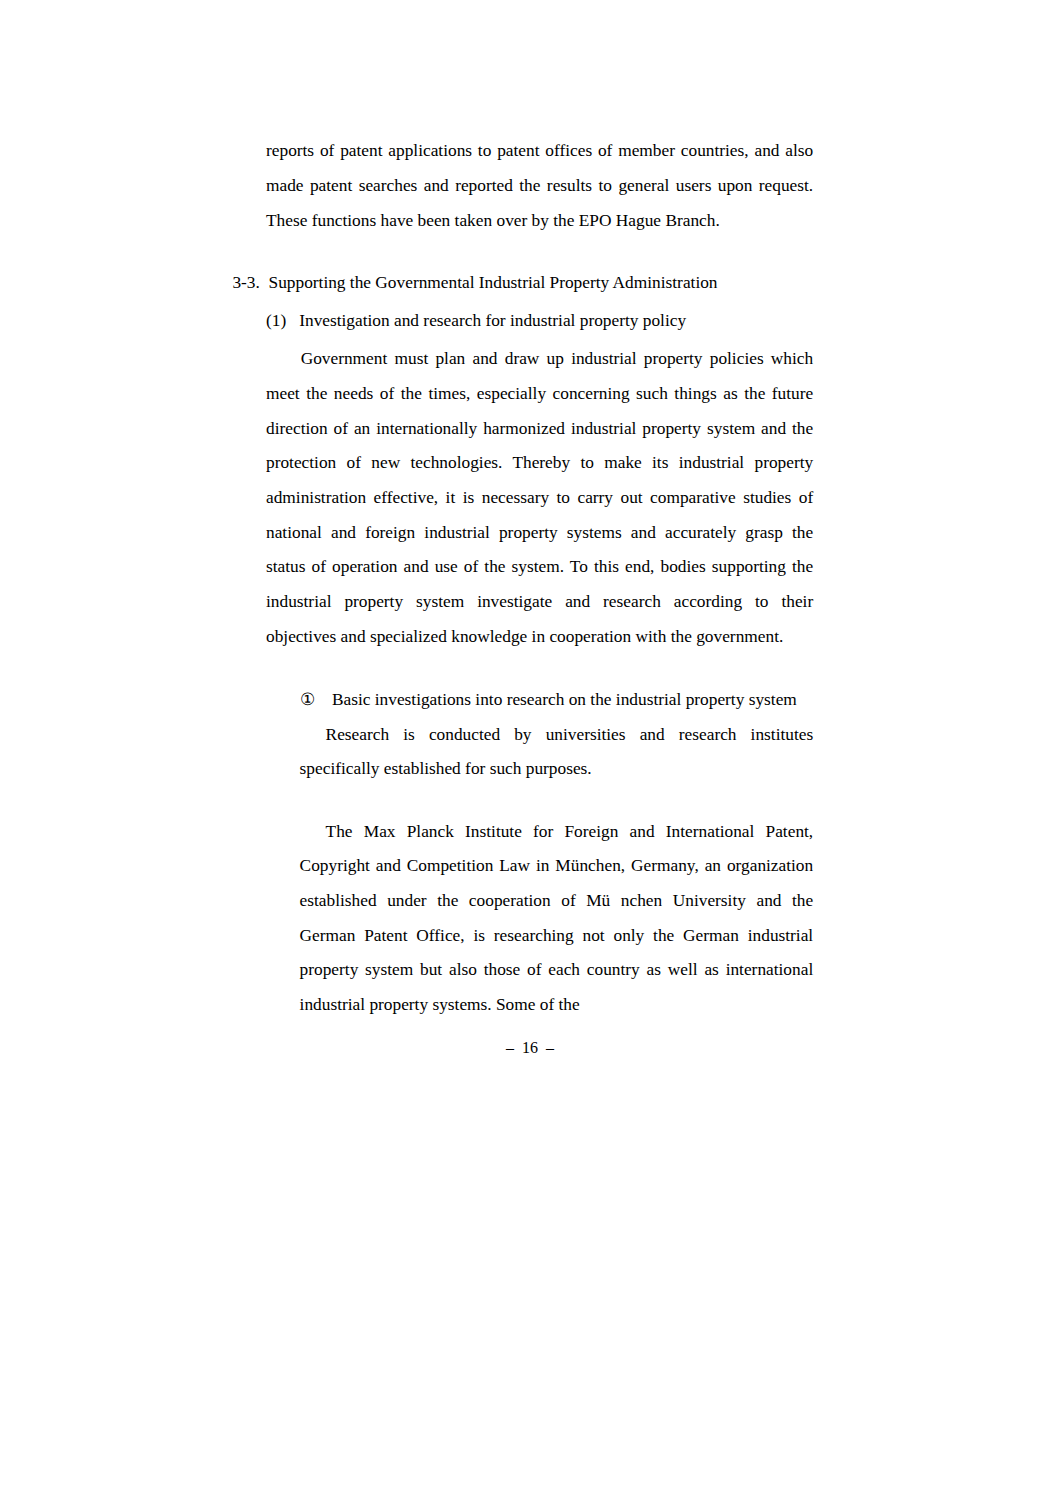reports of patent applications to patent offices of member countries, and also made patent searches and reported the results to general users upon request. These functions have been taken over by the EPO Hague Branch.
3-3. Supporting the Governmental Industrial Property Administration
(1) Investigation and research for industrial property policy
Government must plan and draw up industrial property policies which meet the needs of the times, especially concerning such things as the future direction of an internationally harmonized industrial property system and the protection of new technologies. Thereby to make its industrial property administration effective, it is necessary to carry out comparative studies of national and foreign industrial property systems and accurately grasp the status of operation and use of the system. To this end, bodies supporting the industrial property system investigate and research according to their objectives and specialized knowledge in cooperation with the government.
① Basic investigations into research on the industrial property system
Research is conducted by universities and research institutes specifically established for such purposes.
The Max Planck Institute for Foreign and International Patent, Copyright and Competition Law in München, Germany, an organization established under the cooperation of Mü nchen University and the German Patent Office, is researching not only the German industrial property system but also those of each country as well as international industrial property systems. Some of the
– 16 –